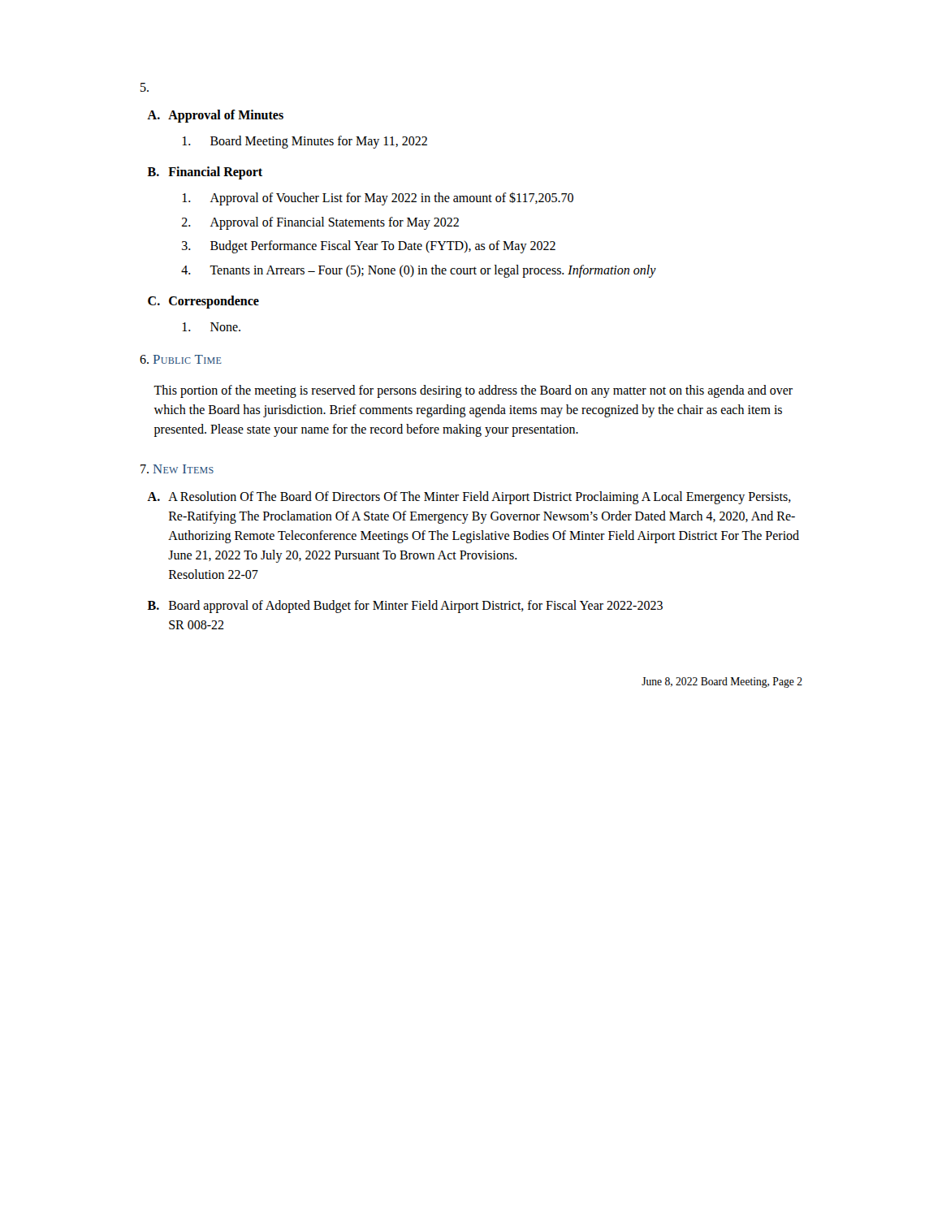Approval of Minutes
Board Meeting Minutes for May 11, 2022
Financial Report
Approval of Voucher List for May 2022 in the amount of $117,205.70
Approval of Financial Statements for May 2022
Budget Performance Fiscal Year To Date (FYTD), as of May 2022
Tenants in Arrears – Four (5); None (0) in the court or legal process. Information only
Correspondence
None.
Public Time
This portion of the meeting is reserved for persons desiring to address the Board on any matter not on this agenda and over which the Board has jurisdiction. Brief comments regarding agenda items may be recognized by the chair as each item is presented. Please state your name for the record before making your presentation.
New Items
A Resolution Of The Board Of Directors Of The Minter Field Airport District Proclaiming A Local Emergency Persists, Re-Ratifying The Proclamation Of A State Of Emergency By Governor Newsom’s Order Dated March 4, 2020, And Re-Authorizing Remote Teleconference Meetings Of The Legislative Bodies Of Minter Field Airport District For The Period June 21, 2022 To July 20, 2022 Pursuant To Brown Act Provisions. Resolution 22-07
Board approval of Adopted Budget for Minter Field Airport District, for Fiscal Year 2022-2023 SR 008-22
June 8, 2022 Board Meeting, Page 2